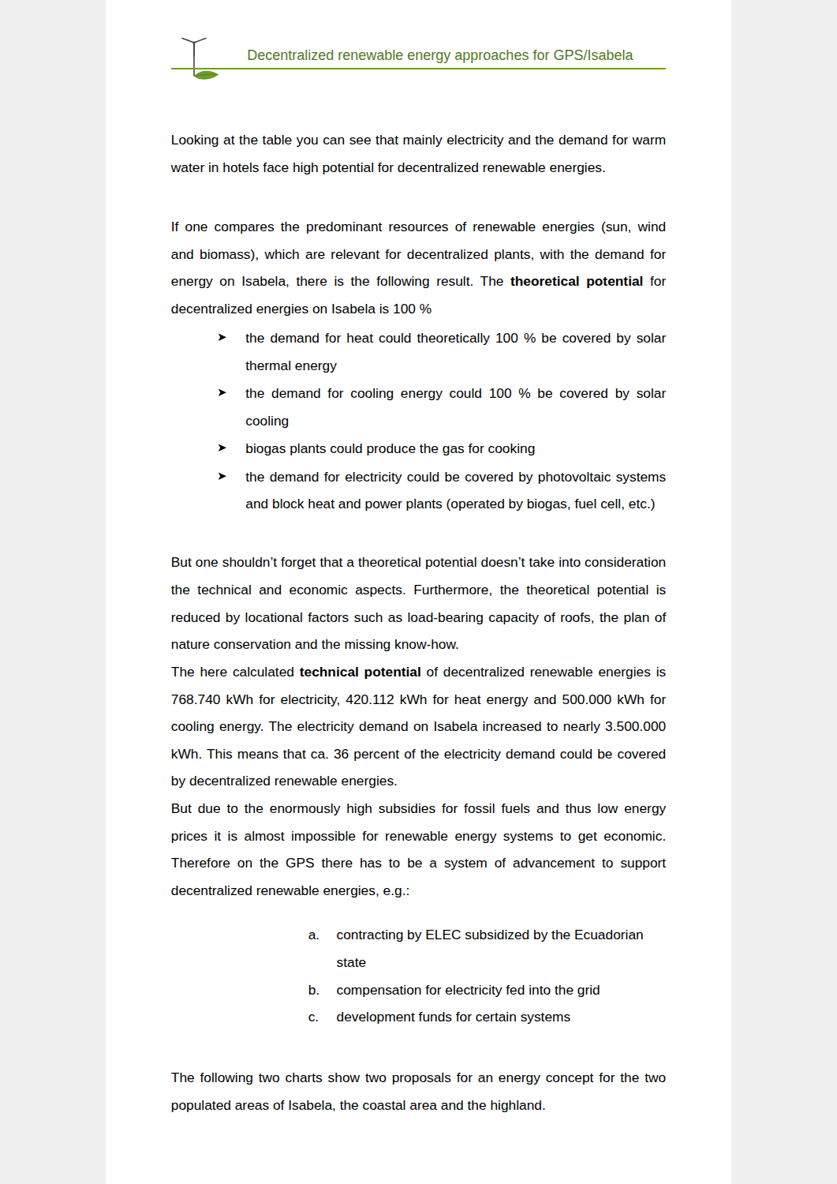Decentralized renewable energy approaches for GPS/Isabela
Looking at the table you can see that mainly electricity and the demand for warm water in hotels face high potential for decentralized renewable energies.
If one compares the predominant resources of renewable energies (sun, wind and biomass), which are relevant for decentralized plants, with the demand for energy on Isabela, there is the following result. The theoretical potential for decentralized energies on Isabela is 100 %
the demand for heat could theoretically 100 % be covered by solar thermal energy
the demand for cooling energy could 100 % be covered by solar cooling
biogas plants could produce the gas for cooking
the demand for electricity could be covered by photovoltaic systems and block heat and power plants (operated by biogas, fuel cell, etc.)
But one shouldn’t forget that a theoretical potential doesn’t take into consideration the technical and economic aspects. Furthermore, the theoretical potential is reduced by locational factors such as load-bearing capacity of roofs, the plan of nature conservation and the missing know-how.
The here calculated technical potential of decentralized renewable energies is 768.740 kWh for electricity, 420.112 kWh for heat energy and 500.000 kWh for cooling energy. The electricity demand on Isabela increased to nearly 3.500.000 kWh. This means that ca. 36 percent of the electricity demand could be covered by decentralized renewable energies.
But due to the enormously high subsidies for fossil fuels and thus low energy prices it is almost impossible for renewable energy systems to get economic. Therefore on the GPS there has to be a system of advancement to support decentralized renewable energies, e.g.:
contracting by ELEC subsidized by the Ecuadorian state
compensation for electricity fed into the grid
development funds for certain systems
The following two charts show two proposals for an energy concept for the two populated areas of Isabela, the coastal area and the highland.